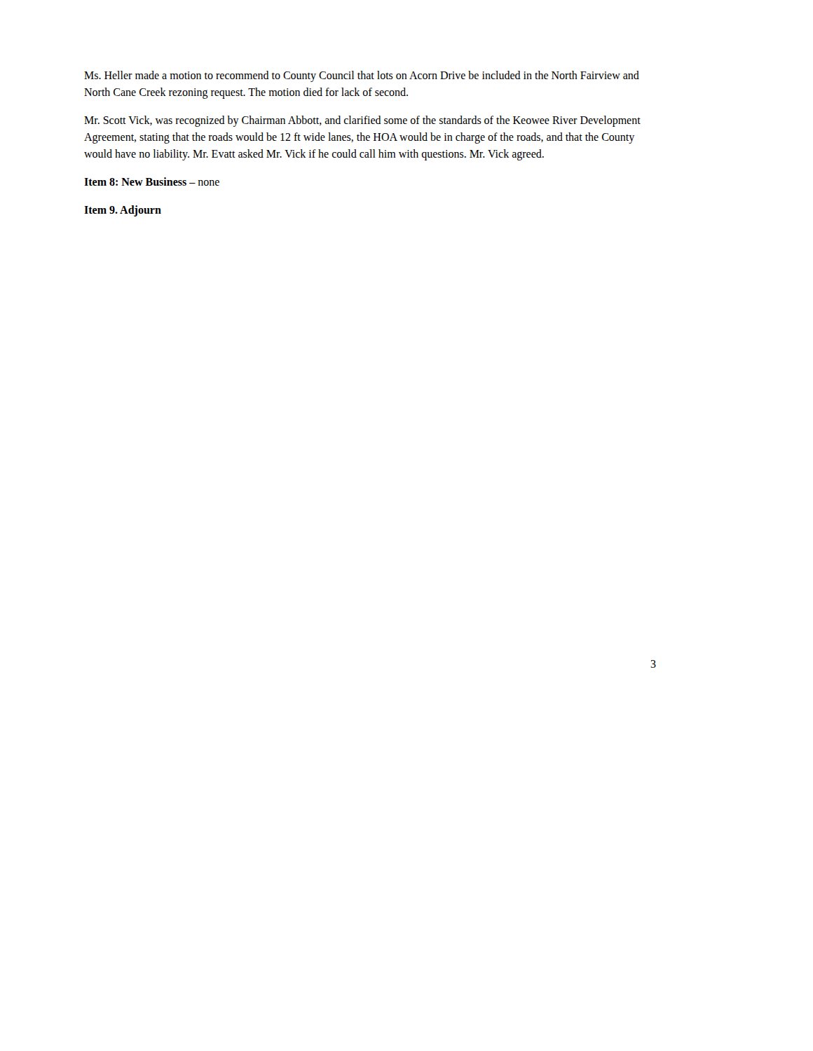Ms. Heller made a motion to recommend to County Council that lots on Acorn Drive be included in the North Fairview and North Cane Creek rezoning request. The motion died for lack of second.
Mr. Scott Vick, was recognized by Chairman Abbott, and clarified some of the standards of the Keowee River Development Agreement, stating that the roads would be 12 ft wide lanes, the HOA would be in charge of the roads, and that the County would have no liability. Mr. Evatt asked Mr. Vick if he could call him with questions. Mr. Vick agreed.
Item 8: New Business – none
Item 9. Adjourn
3